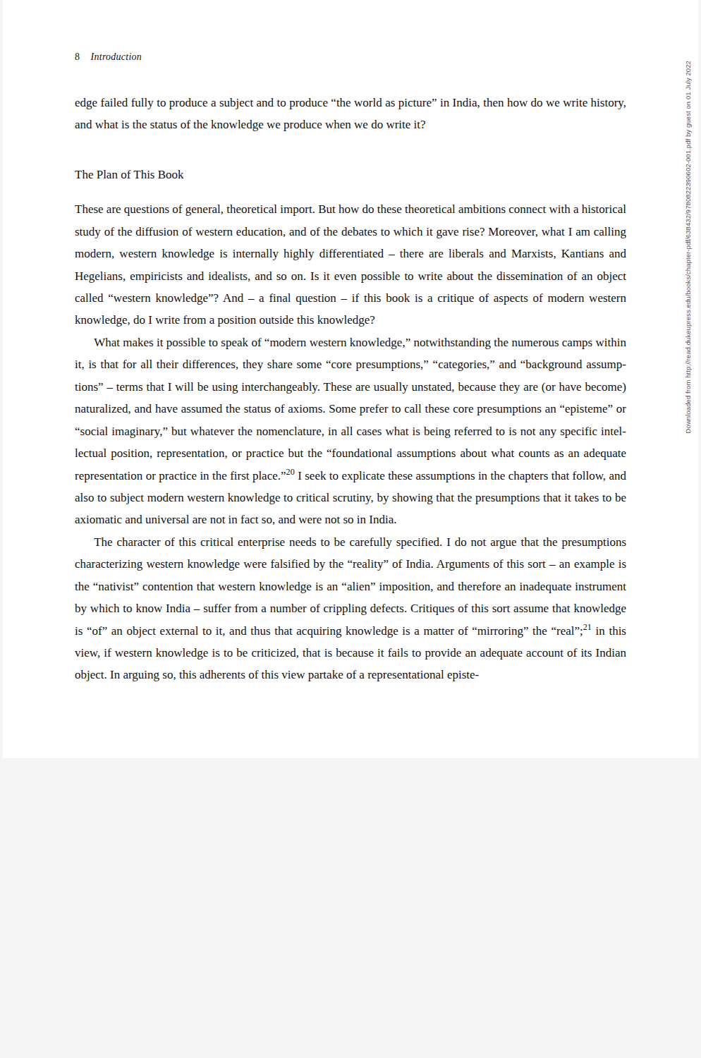8 Introduction
Downloaded from http://read.dukeupress.edu/books/chapter-pdf/638432/9780822390602-001.pdf by guest on 01 July 2022
edge failed fully to produce a subject and to produce “the world as picture” in India, then how do we write history, and what is the status of the knowledge we produce when we do write it?
The Plan of This Book
These are questions of general, theoretical import. But how do these theoretical ambitions connect with a historical study of the diffusion of western education, and of the debates to which it gave rise? Moreover, what I am calling modern, western knowledge is internally highly differentiated – there are liberals and Marxists, Kantians and Hegelians, empiricists and idealists, and so on. Is it even possible to write about the dissemination of an object called “western knowledge”? And – a final question – if this book is a critique of aspects of modern western knowledge, do I write from a position outside this knowledge?
What makes it possible to speak of “modern western knowledge,” notwithstanding the numerous camps within it, is that for all their differences, they share some “core presumptions,” “categories,” and “background assumptions” – terms that I will be using interchangeably. These are usually unstated, because they are (or have become) naturalized, and have assumed the status of axioms. Some prefer to call these core presumptions an “episteme” or “social imaginary,” but whatever the nomenclature, in all cases what is being referred to is not any specific intellectual position, representation, or practice but the “foundational assumptions about what counts as an adequate representation or practice in the first place.”20 I seek to explicate these assumptions in the chapters that follow, and also to subject modern western knowledge to critical scrutiny, by showing that the presumptions that it takes to be axiomatic and universal are not in fact so, and were not so in India.
The character of this critical enterprise needs to be carefully specified. I do not argue that the presumptions characterizing western knowledge were falsified by the “reality” of India. Arguments of this sort – an example is the “nativist” contention that western knowledge is an “alien” imposition, and therefore an inadequate instrument by which to know India – suffer from a number of crippling defects. Critiques of this sort assume that knowledge is “of” an object external to it, and thus that acquiring knowledge is a matter of “mirroring” the “real”;21 in this view, if western knowledge is to be criticized, that is because it fails to provide an adequate account of its Indian object. In arguing so, this adherents of this view partake of a representational episte-